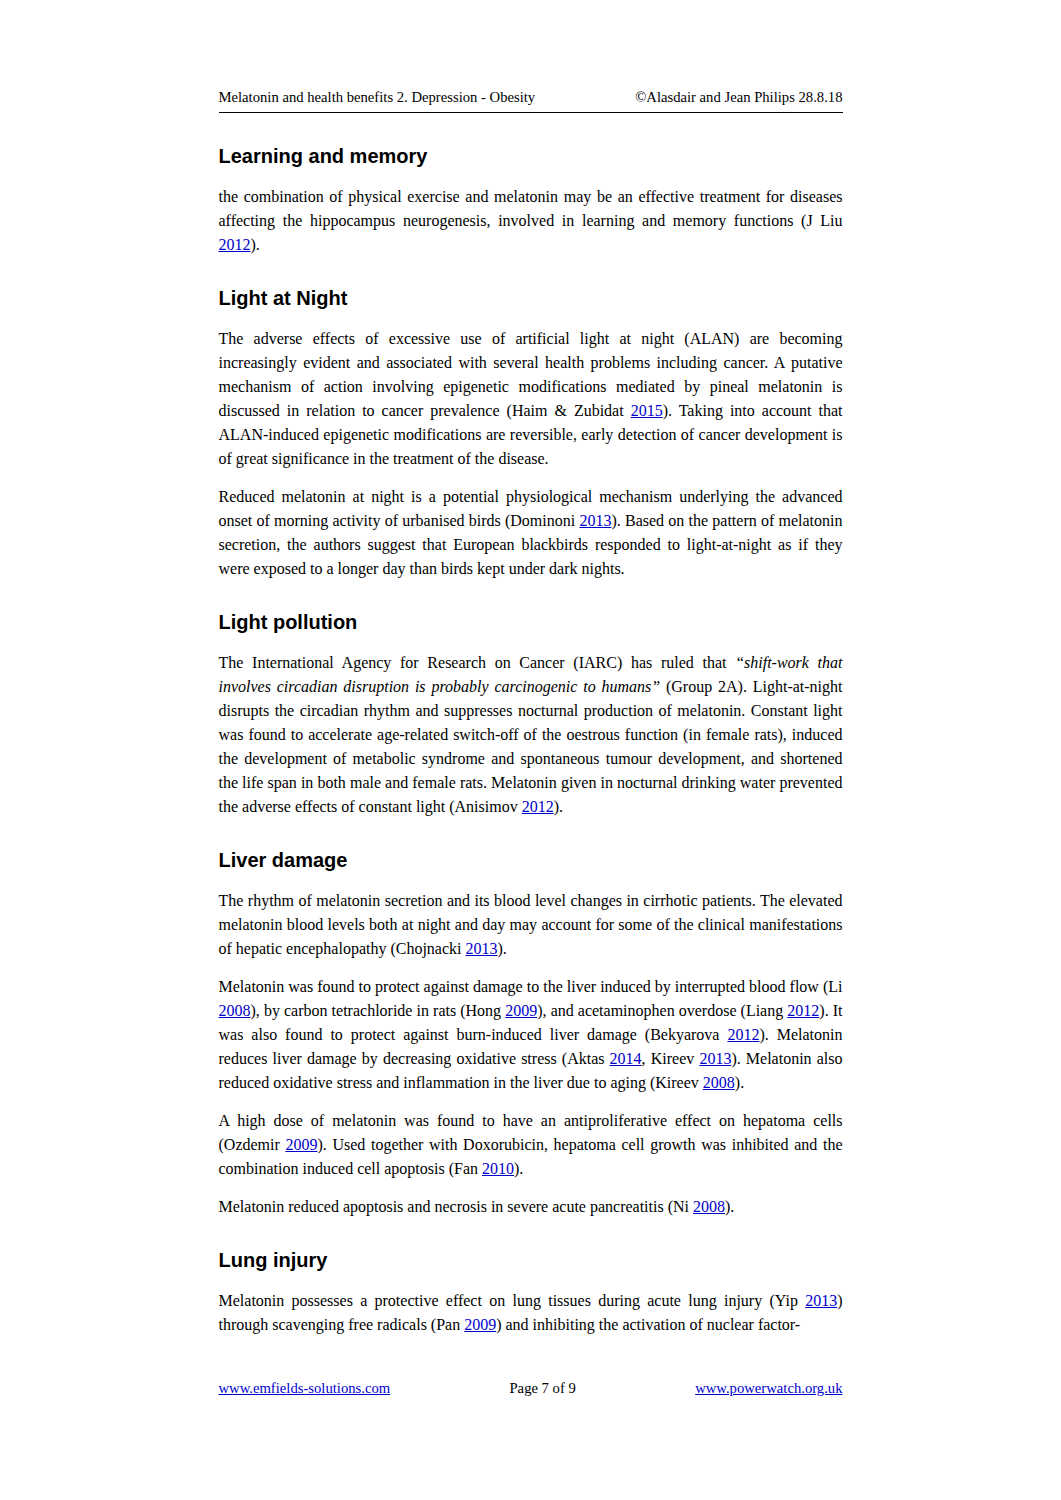Melatonin and health benefits 2. Depression - Obesity
©Alasdair and Jean Philips 28.8.18
Learning and memory
the combination of physical exercise and melatonin may be an effective treatment for diseases affecting the hippocampus neurogenesis, involved in learning and memory functions (J Liu 2012).
Light at Night
The adverse effects of excessive use of artificial light at night (ALAN) are becoming increasingly evident and associated with several health problems including cancer. A putative mechanism of action involving epigenetic modifications mediated by pineal melatonin is discussed in relation to cancer prevalence (Haim & Zubidat 2015). Taking into account that ALAN-induced epigenetic modifications are reversible, early detection of cancer development is of great significance in the treatment of the disease.
Reduced melatonin at night is a potential physiological mechanism underlying the advanced onset of morning activity of urbanised birds (Dominoni 2013). Based on the pattern of melatonin secretion, the authors suggest that European blackbirds responded to light-at-night as if they were exposed to a longer day than birds kept under dark nights.
Light pollution
The International Agency for Research on Cancer (IARC) has ruled that “shift-work that involves circadian disruption is probably carcinogenic to humans” (Group 2A). Light-at-night disrupts the circadian rhythm and suppresses nocturnal production of melatonin. Constant light was found to accelerate age-related switch-off of the oestrous function (in female rats), induced the development of metabolic syndrome and spontaneous tumour development, and shortened the life span in both male and female rats. Melatonin given in nocturnal drinking water prevented the adverse effects of constant light (Anisimov 2012).
Liver damage
The rhythm of melatonin secretion and its blood level changes in cirrhotic patients. The elevated melatonin blood levels both at night and day may account for some of the clinical manifestations of hepatic encephalopathy (Chojnacki 2013).
Melatonin was found to protect against damage to the liver induced by interrupted blood flow (Li 2008), by carbon tetrachloride in rats (Hong 2009), and acetaminophen overdose (Liang 2012). It was also found to protect against burn-induced liver damage (Bekyarova 2012). Melatonin reduces liver damage by decreasing oxidative stress (Aktas 2014, Kireev 2013). Melatonin also reduced oxidative stress and inflammation in the liver due to aging (Kireev 2008).
A high dose of melatonin was found to have an antiproliferative effect on hepatoma cells (Ozdemir 2009). Used together with Doxorubicin, hepatoma cell growth was inhibited and the combination induced cell apoptosis (Fan 2010).
Melatonin reduced apoptosis and necrosis in severe acute pancreatitis (Ni 2008).
Lung injury
Melatonin possesses a protective effect on lung tissues during acute lung injury (Yip 2013) through scavenging free radicals (Pan 2009) and inhibiting the activation of nuclear factor-
www.emfields-solutions.com
Page 7 of 9
www.powerwatch.org.uk